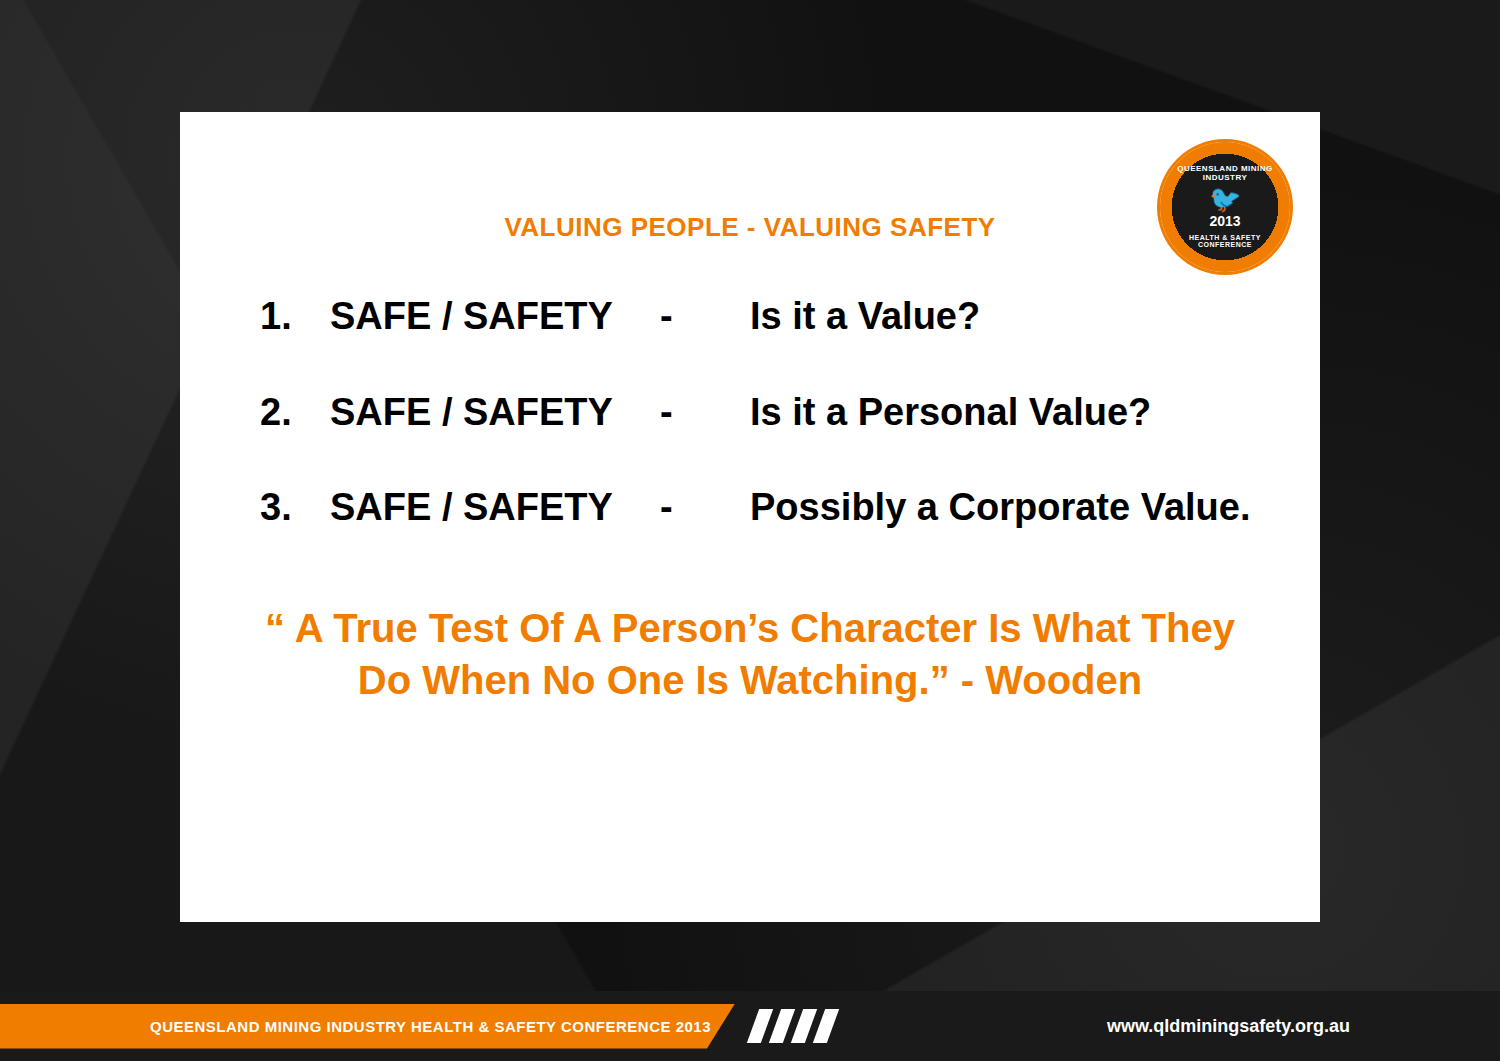QUEENSLAND MINING INDUSTRY 🐦 2013 HEALTH & SAFETY CONFERENCE
VALUING PEOPLE - VALUING SAFETY
1. SAFE / SAFETY - Is it a Value?
2. SAFE / SAFETY - Is it a Personal Value?
3. SAFE / SAFETY - Possibly a Corporate Value.
“ A True Test Of A Person’s Character Is What They Do When No One Is Watching.” - Wooden
QUEENSLAND MINING INDUSTRY HEALTH & SAFETY CONFERENCE 2013
www.qldminingsafety.org.au